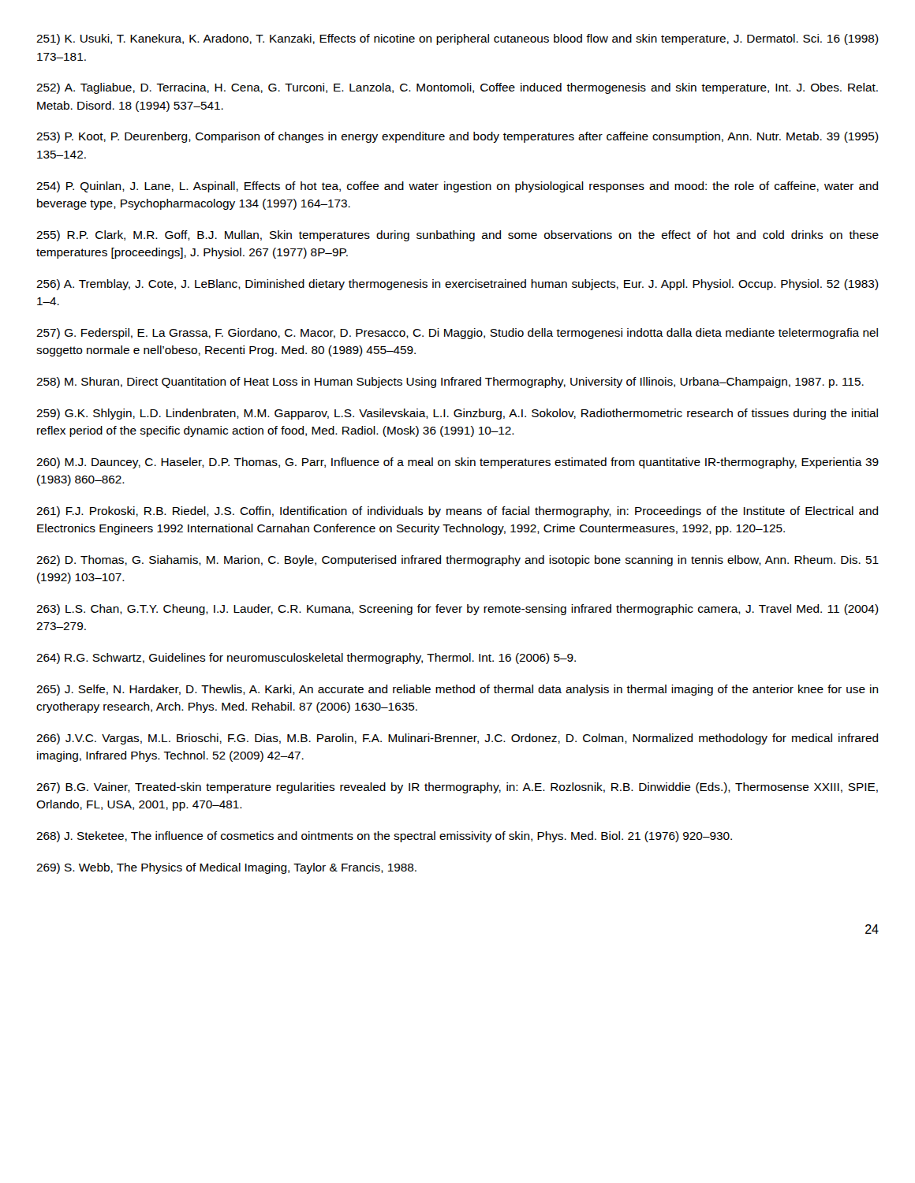251) K. Usuki, T. Kanekura, K. Aradono, T. Kanzaki, Effects of nicotine on peripheral cutaneous blood flow and skin temperature, J. Dermatol. Sci. 16 (1998) 173–181.
252) A. Tagliabue, D. Terracina, H. Cena, G. Turconi, E. Lanzola, C. Montomoli, Coffee induced thermogenesis and skin temperature, Int. J. Obes. Relat. Metab. Disord. 18 (1994) 537–541.
253) P. Koot, P. Deurenberg, Comparison of changes in energy expenditure and body temperatures after caffeine consumption, Ann. Nutr. Metab. 39 (1995) 135–142.
254) P. Quinlan, J. Lane, L. Aspinall, Effects of hot tea, coffee and water ingestion on physiological responses and mood: the role of caffeine, water and beverage type, Psychopharmacology 134 (1997) 164–173.
255) R.P. Clark, M.R. Goff, B.J. Mullan, Skin temperatures during sunbathing and some observations on the effect of hot and cold drinks on these temperatures [proceedings], J. Physiol. 267 (1977) 8P–9P.
256) A. Tremblay, J. Cote, J. LeBlanc, Diminished dietary thermogenesis in exercisetrained human subjects, Eur. J. Appl. Physiol. Occup. Physiol. 52 (1983) 1–4.
257) G. Federspil, E. La Grassa, F. Giordano, C. Macor, D. Presacco, C. Di Maggio, Studio della termogenesi indotta dalla dieta mediante teletermografia nel soggetto normale e nell’obeso, Recenti Prog. Med. 80 (1989) 455–459.
258) M. Shuran, Direct Quantitation of Heat Loss in Human Subjects Using Infrared Thermography, University of Illinois, Urbana–Champaign, 1987. p. 115.
259) G.K. Shlygin, L.D. Lindenbraten, M.M. Gapparov, L.S. Vasilevskaia, L.I. Ginzburg, A.I. Sokolov, Radiothermometric research of tissues during the initial reflex period of the specific dynamic action of food, Med. Radiol. (Mosk) 36 (1991) 10–12.
260) M.J. Dauncey, C. Haseler, D.P. Thomas, G. Parr, Influence of a meal on skin temperatures estimated from quantitative IR-thermography, Experientia 39 (1983) 860–862.
261) F.J. Prokoski, R.B. Riedel, J.S. Coffin, Identification of individuals by means of facial thermography, in: Proceedings of the Institute of Electrical and Electronics Engineers 1992 International Carnahan Conference on Security Technology, 1992, Crime Countermeasures, 1992, pp. 120–125.
262) D. Thomas, G. Siahamis, M. Marion, C. Boyle, Computerised infrared thermography and isotopic bone scanning in tennis elbow, Ann. Rheum. Dis. 51 (1992) 103–107.
263) L.S. Chan, G.T.Y. Cheung, I.J. Lauder, C.R. Kumana, Screening for fever by remote-sensing infrared thermographic camera, J. Travel Med. 11 (2004) 273–279.
264) R.G. Schwartz, Guidelines for neuromusculoskeletal thermography, Thermol. Int. 16 (2006) 5–9.
265) J. Selfe, N. Hardaker, D. Thewlis, A. Karki, An accurate and reliable method of thermal data analysis in thermal imaging of the anterior knee for use in cryotherapy research, Arch. Phys. Med. Rehabil. 87 (2006) 1630–1635.
266) J.V.C. Vargas, M.L. Brioschi, F.G. Dias, M.B. Parolin, F.A. Mulinari-Brenner, J.C. Ordonez, D. Colman, Normalized methodology for medical infrared imaging, Infrared Phys. Technol. 52 (2009) 42–47.
267) B.G. Vainer, Treated-skin temperature regularities revealed by IR thermography, in: A.E. Rozlosnik, R.B. Dinwiddie (Eds.), Thermosense XXIII, SPIE, Orlando, FL, USA, 2001, pp. 470–481.
268) J. Steketee, The influence of cosmetics and ointments on the spectral emissivity of skin, Phys. Med. Biol. 21 (1976) 920–930.
269) S. Webb, The Physics of Medical Imaging, Taylor & Francis, 1988.
24